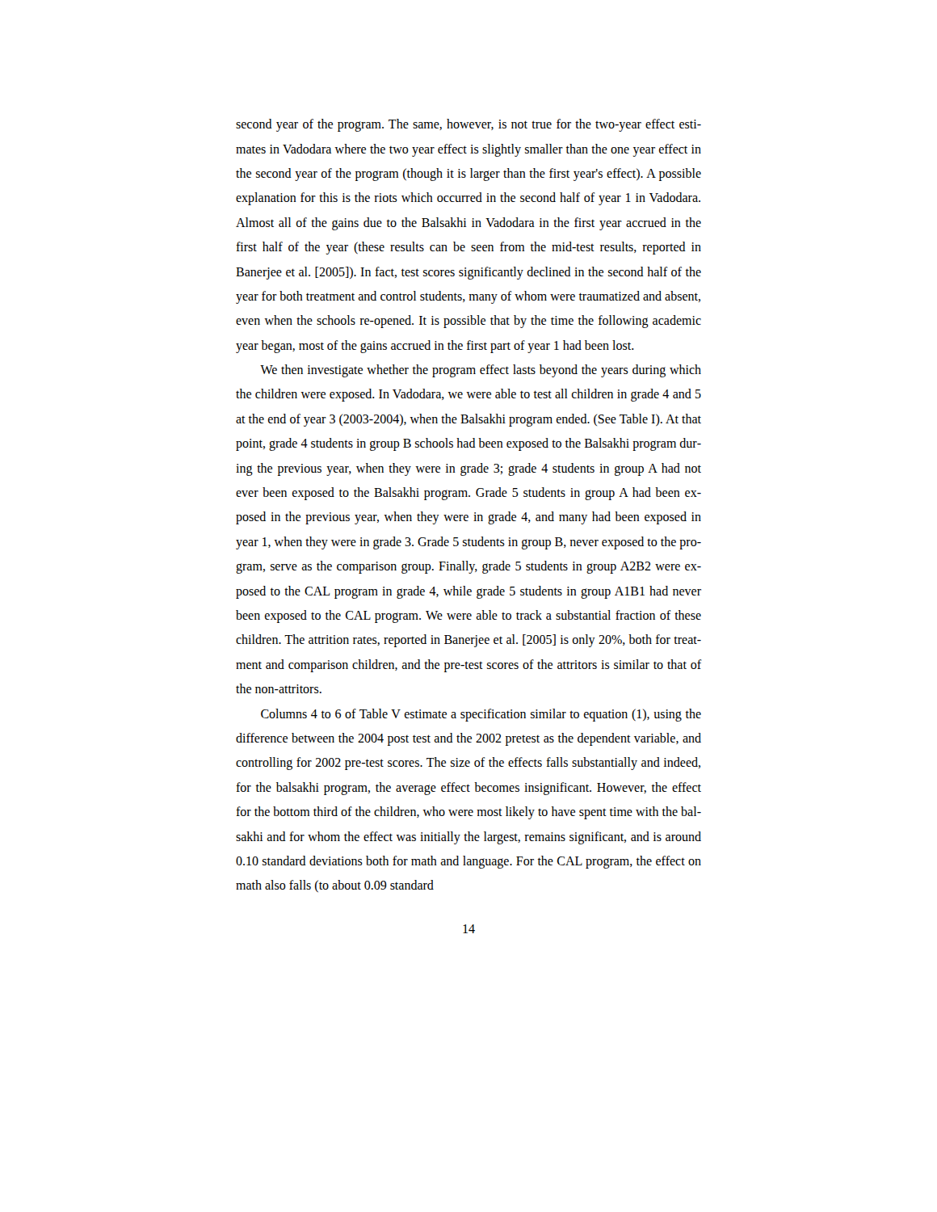second year of the program. The same, however, is not true for the two-year effect estimates in Vadodara where the two year effect is slightly smaller than the one year effect in the second year of the program (though it is larger than the first year's effect). A possible explanation for this is the riots which occurred in the second half of year 1 in Vadodara. Almost all of the gains due to the Balsakhi in Vadodara in the first year accrued in the first half of the year (these results can be seen from the mid-test results, reported in Banerjee et al. [2005]). In fact, test scores significantly declined in the second half of the year for both treatment and control students, many of whom were traumatized and absent, even when the schools re-opened. It is possible that by the time the following academic year began, most of the gains accrued in the first part of year 1 had been lost.
We then investigate whether the program effect lasts beyond the years during which the children were exposed. In Vadodara, we were able to test all children in grade 4 and 5 at the end of year 3 (2003-2004), when the Balsakhi program ended. (See Table I). At that point, grade 4 students in group B schools had been exposed to the Balsakhi program during the previous year, when they were in grade 3; grade 4 students in group A had not ever been exposed to the Balsakhi program. Grade 5 students in group A had been exposed in the previous year, when they were in grade 4, and many had been exposed in year 1, when they were in grade 3. Grade 5 students in group B, never exposed to the program, serve as the comparison group. Finally, grade 5 students in group A2B2 were exposed to the CAL program in grade 4, while grade 5 students in group A1B1 had never been exposed to the CAL program. We were able to track a substantial fraction of these children. The attrition rates, reported in Banerjee et al. [2005] is only 20%, both for treatment and comparison children, and the pre-test scores of the attritors is similar to that of the non-attritors.
Columns 4 to 6 of Table V estimate a specification similar to equation (1), using the difference between the 2004 post test and the 2002 pretest as the dependent variable, and controlling for 2002 pre-test scores. The size of the effects falls substantially and indeed, for the balsakhi program, the average effect becomes insignificant. However, the effect for the bottom third of the children, who were most likely to have spent time with the balsakhi and for whom the effect was initially the largest, remains significant, and is around 0.10 standard deviations both for math and language. For the CAL program, the effect on math also falls (to about 0.09 standard
14